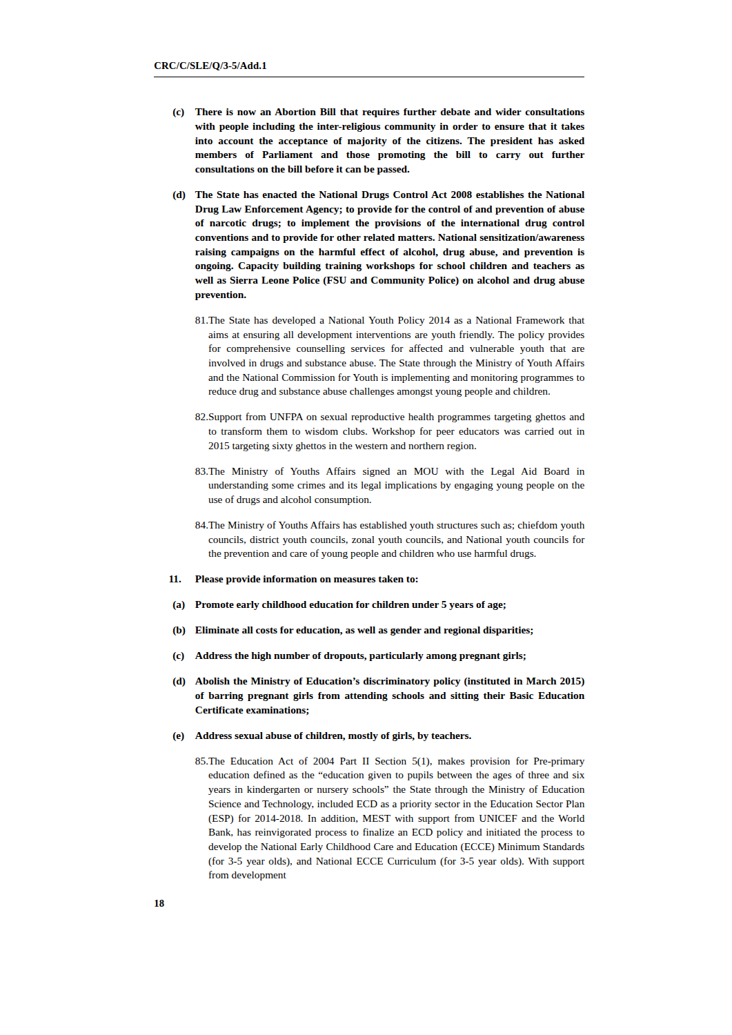CRC/C/SLE/Q/3-5/Add.1
(c)
There is now an Abortion Bill that requires further debate and wider consultations with people including the inter-religious community in order to ensure that it takes into account the acceptance of majority of the citizens. The president has asked members of Parliament and those promoting the bill to carry out further consultations on the bill before it can be passed.
(d)
The State has enacted the National Drugs Control Act 2008 establishes the National Drug Law Enforcement Agency; to provide for the control of and prevention of abuse of narcotic drugs; to implement the provisions of the international drug control conventions and to provide for other related matters. National sensitization/awareness raising campaigns on the harmful effect of alcohol, drug abuse, and prevention is ongoing. Capacity building training workshops for school children and teachers as well as Sierra Leone Police (FSU and Community Police) on alcohol and drug abuse prevention.
81.
The State has developed a National Youth Policy 2014 as a National Framework that aims at ensuring all development interventions are youth friendly. The policy provides for comprehensive counselling services for affected and vulnerable youth that are involved in drugs and substance abuse. The State through the Ministry of Youth Affairs and the National Commission for Youth is implementing and monitoring programmes to reduce drug and substance abuse challenges amongst young people and children.
82.
Support from UNFPA on sexual reproductive health programmes targeting ghettos and to transform them to wisdom clubs. Workshop for peer educators was carried out in 2015 targeting sixty ghettos in the western and northern region.
83.
The Ministry of Youths Affairs signed an MOU with the Legal Aid Board in understanding some crimes and its legal implications by engaging young people on the use of drugs and alcohol consumption.
84.
The Ministry of Youths Affairs has established youth structures such as; chiefdom youth councils, district youth councils, zonal youth councils, and National youth councils for the prevention and care of young people and children who use harmful drugs.
11.
Please provide information on measures taken to:
(a)
Promote early childhood education for children under 5 years of age;
(b)
Eliminate all costs for education, as well as gender and regional disparities;
(c)
Address the high number of dropouts, particularly among pregnant girls;
(d)
Abolish the Ministry of Education’s discriminatory policy (instituted in March 2015) of barring pregnant girls from attending schools and sitting their Basic Education Certificate examinations;
(e)
Address sexual abuse of children, mostly of girls, by teachers.
85.
The Education Act of 2004 Part II Section 5(1), makes provision for Pre-primary education defined as the “education given to pupils between the ages of three and six years in kindergarten or nursery schools” the State through the Ministry of Education Science and Technology, included ECD as a priority sector in the Education Sector Plan (ESP) for 2014-2018. In addition, MEST with support from UNICEF and the World Bank, has reinvigorated process to finalize an ECD policy and initiated the process to develop the National Early Childhood Care and Education (ECCE) Minimum Standards (for 3-5 year olds), and National ECCE Curriculum (for 3-5 year olds). With support from development
18